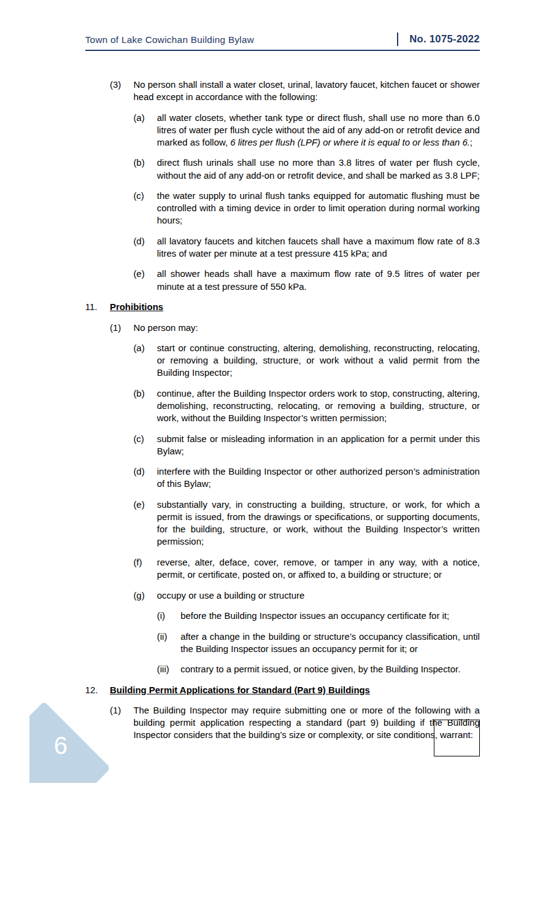Town of Lake Cowichan Building Bylaw
No. 1075-2022
| | (3) | No person shall install a water closet, urinal, lavatory faucet, kitchen faucet or shower head except in accordance with the following: / (a) / all water closets, whether tank type or direct flush, shall use no more than 6.0 litres of water per flush cycle without the aid of any add-on or retrofit device and marked as follow, 6 litres per flush (LPF) or where it is equal to or less than 6. ; / / (b) / direct flush urinals shall use no more than 3.8 litres of water per flush cycle, without the aid of any add-on or retrofit device, and shall be marked as 3.8 LPF; / / (c) / the water supply to urinal flush tanks equipped for automatic flushing must be controlled with a timing device in order to limit operation during normal working hours; / / (d) / all lavatory faucets and kitchen faucets shall have a maximum flow rate of 8.3 litres of water per minute at a test pressure 415 kPa; and / / (e) / all shower heads shall have a maximum flow rate of 9.5 litres of water per minute at a test pressure of 550 kPa. / |
| 11. | Prohibitions / (1) / No person may: / (a) / start or continue constructing, altering, demolishing, reconstructing, relocating, or removing a building, structure, or work without a valid permit from the Building Inspector; / / (b) / continue, after the Building Inspector orders work to stop, constructing, altering, demolishing, reconstructing, relocating, or removing a building, structure, or work, without the Building Inspector’s written permission; / / (c) / submit false or misleading information in an application for a permit under this Bylaw; / / (d) / interfere with the Building Inspector or other authorized person’s administration of this Bylaw; / / (e) / substantially vary, in constructing a building, structure, or work, for which a permit is issued, from the drawings or specifications, or supporting documents, for the building, structure, or work, without the Building Inspector’s written permission; / / (f) / reverse, alter, deface, cover, remove, or tamper in any way, with a notice, permit, or certificate, posted on, or affixed to, a building or structure; or / / (g) / occupy or use a building or structure / (i) / before the Building Inspector issues an occupancy certificate for it; / / (ii) / after a change in the building or structure’s occupancy classification, until the Building Inspector issues an occupancy permit for it; or / / (iii) / contrary to a permit issued, or notice given, by the Building Inspector. / / / |
| 12. | Building Permit Applications for Standard (Part 9) Buildings / (1) / The Building Inspector may require submitting one or more of the following with a building permit application respecting a standard (part 9) building if the Building Inspector considers that the building’s size or complexity, or site conditions, warrant: / |
6